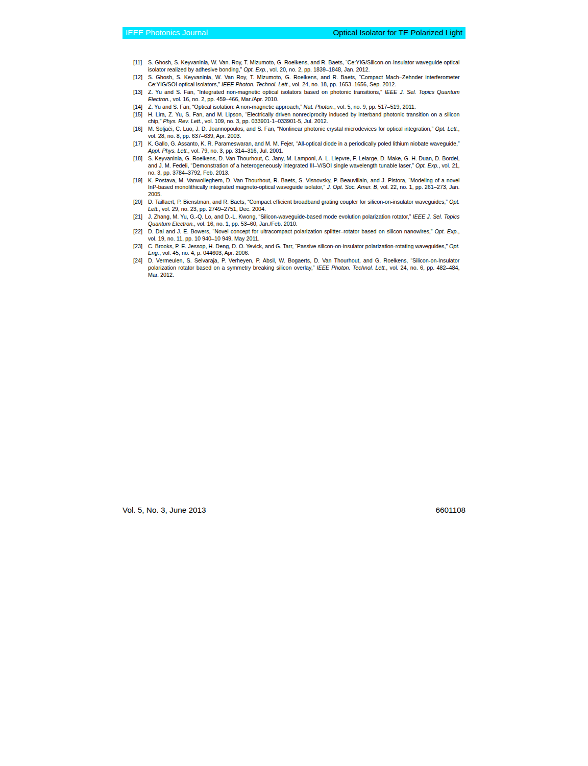IEEE Photonics Journal
Optical Isolator for TE Polarized Light
[11]
S. Ghosh, S. Keyvaninia, W. Van. Roy, T. Mizumoto, G. Roelkens, and R. Baets, “Ce:YIG/Silicon-on-Insulator waveguide optical isolator realized by adhesive bonding,” Opt. Exp., vol. 20, no. 2, pp. 1839–1848, Jan. 2012.
[12]
S. Ghosh, S. Keyvaninia, W. Van Roy, T. Mizumoto, G. Roelkens, and R. Baets, “Compact Mach–Zehnder interferometer Ce:YIG/SOI optical isolators,” IEEE Photon. Technol. Lett., vol. 24, no. 18, pp. 1653–1656, Sep. 2012.
[13]
Z. Yu and S. Fan, “Integrated non-magnetic optical isolators based on photonic transitions,” IEEE J. Sel. Topics Quantum Electron., vol. 16, no. 2, pp. 459–466, Mar./Apr. 2010.
[14]
Z. Yu and S. Fan, “Optical isolation: A non-magnetic approach,” Nat. Photon., vol. 5, no. 9, pp. 517–519, 2011.
[15]
H. Lira, Z. Yu, S. Fan, and M. Lipson, “Electrically driven nonreciprocity induced by interband photonic transition on a silicon chip,” Phys. Rev. Lett., vol. 109, no. 3, pp. 033901-1–033901-5, Jul. 2012.
[16]
M. Soljaèi, C. Luo, J. D. Joannopoulos, and S. Fan, “Nonlinear photonic crystal microdevices for optical integration,” Opt. Lett., vol. 28, no. 8, pp. 637–639, Apr. 2003.
[17]
K. Gallo, G. Assanto, K. R. Parameswaran, and M. M. Fejer, “All-optical diode in a periodically poled lithium niobate waveguide,” Appl. Phys. Lett., vol. 79, no. 3, pp. 314–316, Jul. 2001.
[18]
S. Keyvaninia, G. Roelkens, D. Van Thourhout, C. Jany, M. Lamponi, A. L. Liepvre, F. Lelarge, D. Make, G. H. Duan, D. Bordel, and J. M. Fedeli, “Demonstration of a heterogeneously integrated III–V/SOI single wavelength tunable laser,” Opt. Exp., vol. 21, no. 3, pp. 3784–3792, Feb. 2013.
[19]
K. Postava, M. Vanwolleghem, D. Van Thourhout, R. Baets, S. Visnovsky, P. Beauvillain, and J. Pistora, “Modeling of a novel InP-based monolithically integrated magneto-optical waveguide isolator,” J. Opt. Soc. Amer. B, vol. 22, no. 1, pp. 261–273, Jan. 2005.
[20]
D. Taillaert, P. Bienstman, and R. Baets, “Compact efficient broadband grating coupler for silicon-on-insulator waveguides,” Opt. Lett., vol. 29, no. 23, pp. 2749–2751, Dec. 2004.
[21]
J. Zhang, M. Yu, G.-Q. Lo, and D.-L. Kwong, “Silicon-waveguide-based mode evolution polarization rotator,” IEEE J. Sel. Topics Quantum Electron., vol. 16, no. 1, pp. 53–60, Jan./Feb. 2010.
[22]
D. Dai and J. E. Bowers, “Novel concept for ultracompact polarization splitter–rotator based on silicon nanowires,” Opt. Exp., vol. 19, no. 11, pp. 10 940–10 949, May 2011.
[23]
C. Brooks, P. E. Jessop, H. Deng, D. O. Yevick, and G. Tarr, “Passive silicon-on-insulator polarization-rotating waveguides,” Opt. Eng., vol. 45, no. 4, p. 044603, Apr. 2006.
[24]
D. Vermeulen, S. Selvaraja, P. Verheyen, P. Absil, W. Bogaerts, D. Van Thourhout, and G. Roelkens, “Silicon-on-Insulator polarization rotator based on a symmetry breaking silicon overlay,” IEEE Photon. Technol. Lett., vol. 24, no. 6, pp. 482–484, Mar. 2012.
Vol. 5, No. 3, June 2013
6601108